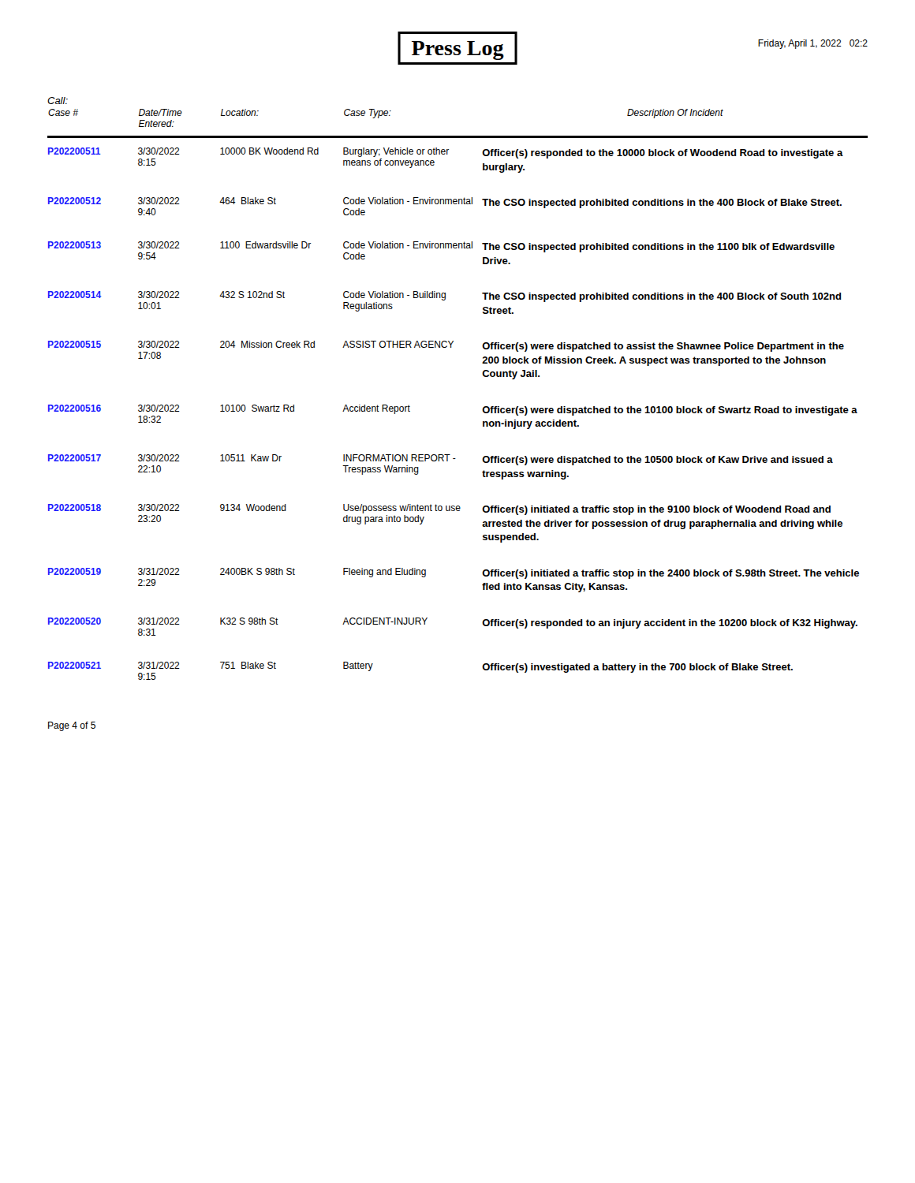Press Log
Friday, April 1, 2022 02:2
Call:
| Case # | Date/Time Entered: | Location: | Case Type: | Description Of Incident |
| --- | --- | --- | --- | --- |
| P202200511 | 3/30/2022 8:15 | 10000 BK Woodend Rd | Burglary; Vehicle or other means of conveyance | Officer(s) responded to the 10000 block of Woodend Road to investigate a burglary. |
| P202200512 | 3/30/2022 9:40 | 464 Blake St | Code Violation - Environmental Code | The CSO inspected prohibited conditions in the 400 Block of Blake Street. |
| P202200513 | 3/30/2022 9:54 | 1100 Edwardsville Dr | Code Violation - Environmental Code | The CSO inspected prohibited conditions in the 1100 blk of Edwardsville Drive. |
| P202200514 | 3/30/2022 10:01 | 432 S 102nd St | Code Violation - Building Regulations | The CSO inspected prohibited conditions in the 400 Block of South 102nd Street. |
| P202200515 | 3/30/2022 17:08 | 204 Mission Creek Rd | ASSIST OTHER AGENCY | Officer(s) were dispatched to assist the Shawnee Police Department in the 200 block of Mission Creek. A suspect was transported to the Johnson County Jail. |
| P202200516 | 3/30/2022 18:32 | 10100 Swartz Rd | Accident Report | Officer(s) were dispatched to the 10100 block of Swartz Road to investigate a non-injury accident. |
| P202200517 | 3/30/2022 22:10 | 10511 Kaw Dr | INFORMATION REPORT - Trespass Warning | Officer(s) were dispatched to the 10500 block of Kaw Drive and issued a trespass warning. |
| P202200518 | 3/30/2022 23:20 | 9134 Woodend | Use/possess w/intent to use drug para into body | Officer(s) initiated a traffic stop in the 9100 block of Woodend Road and arrested the driver for possession of drug paraphernalia and driving while suspended. |
| P202200519 | 3/31/2022 2:29 | 2400BK S 98th St | Fleeing and Eluding | Officer(s) initiated a traffic stop in the 2400 block of S.98th Street. The vehicle fled into Kansas City, Kansas. |
| P202200520 | 3/31/2022 8:31 | K32 S 98th St | ACCIDENT-INJURY | Officer(s) responded to an injury accident in the 10200 block of K32 Highway. |
| P202200521 | 3/31/2022 9:15 | 751 Blake St | Battery | Officer(s) investigated a battery in the 700 block of Blake Street. |
Page 4 of 5